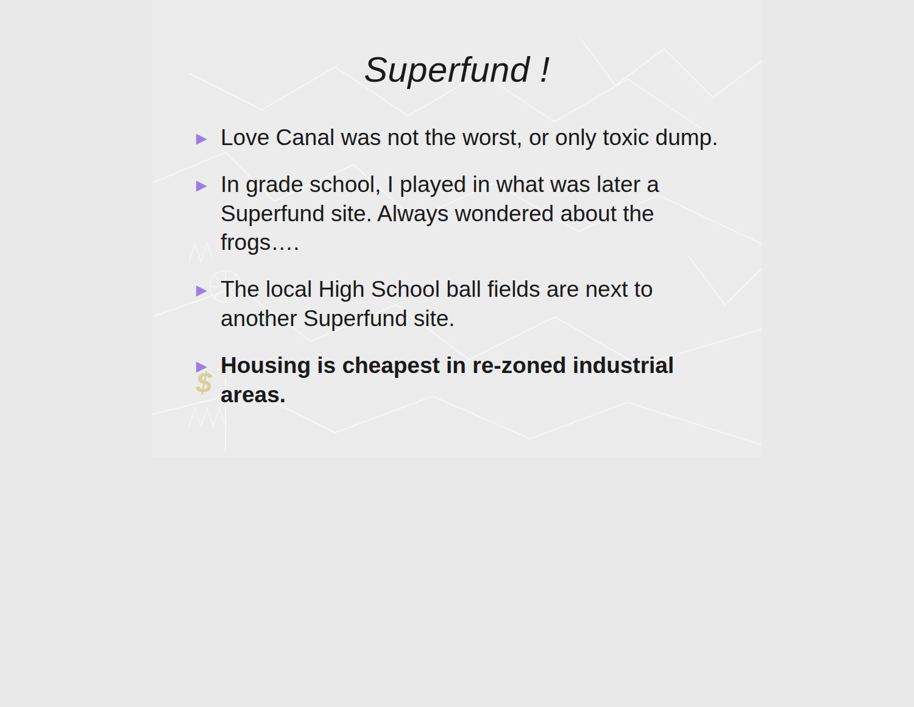Superfund !
Love Canal was not the worst, or only toxic dump.
In grade school, I played in what was later a Superfund site. Always wondered about the frogs….
The local High School ball fields are next to another Superfund site.
Housing is cheapest in re-zoned industrial areas.
$